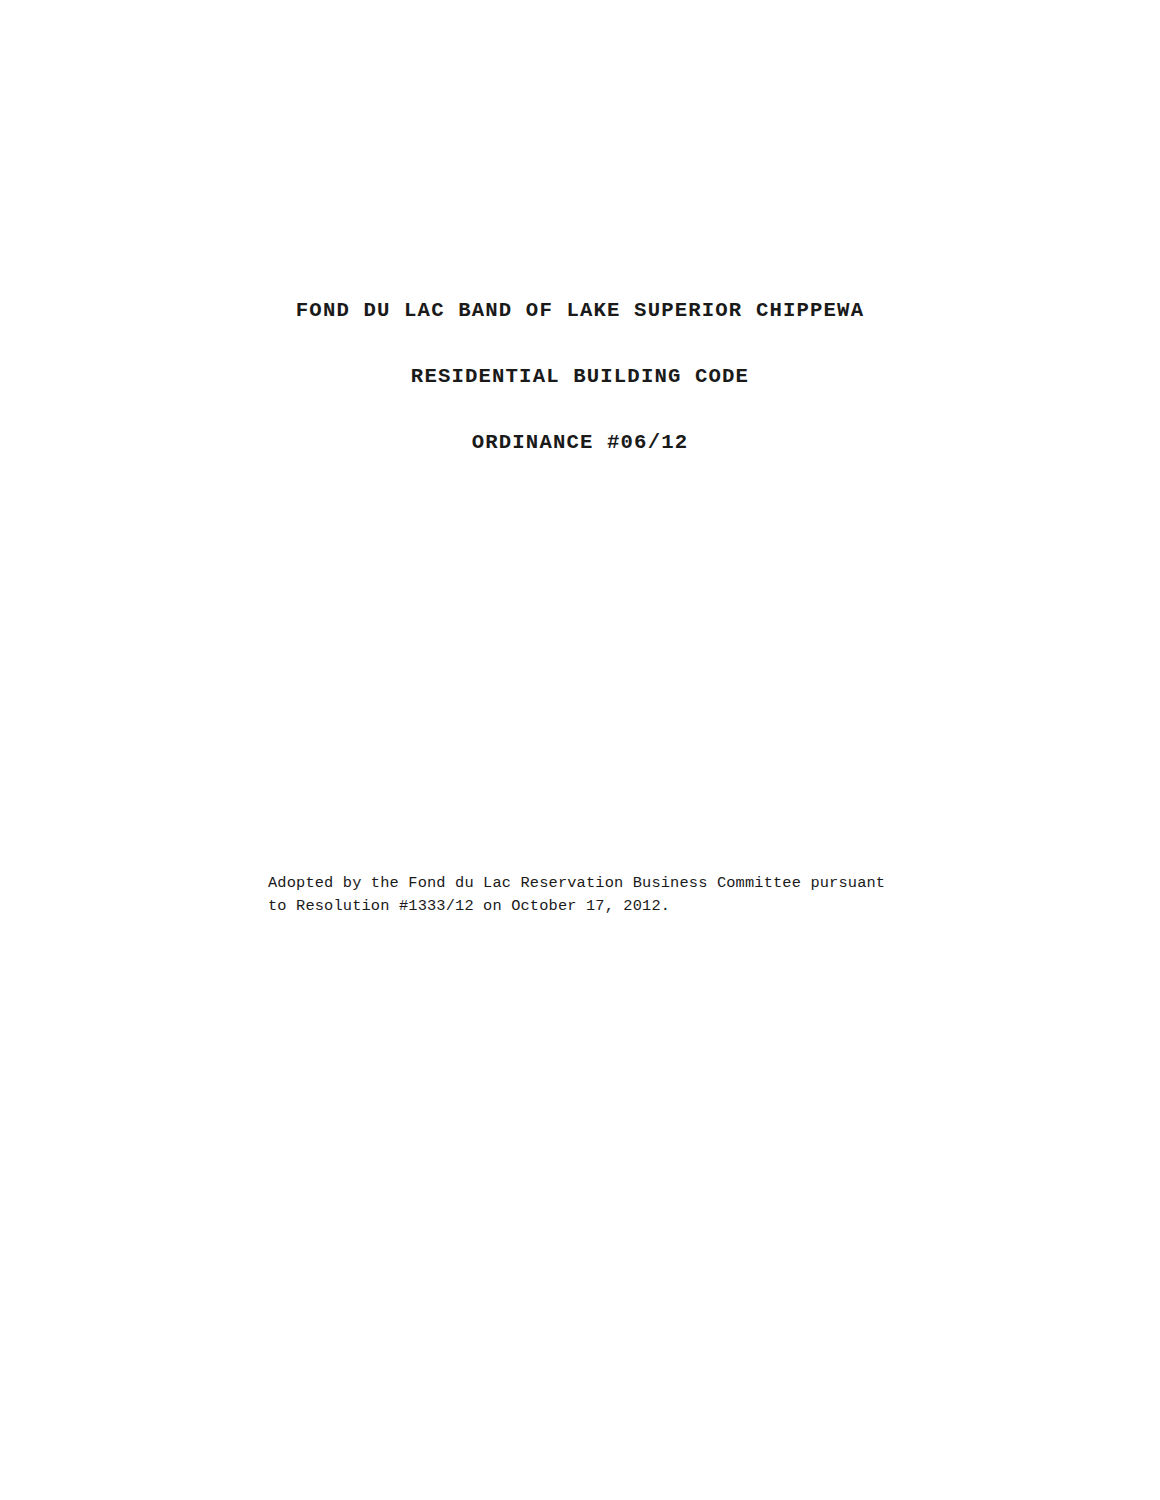FOND DU LAC BAND OF LAKE SUPERIOR CHIPPEWA
RESIDENTIAL BUILDING CODE
ORDINANCE #06/12
Adopted by the Fond du Lac Reservation Business Committee pursuant to Resolution #1333/12 on October 17, 2012.